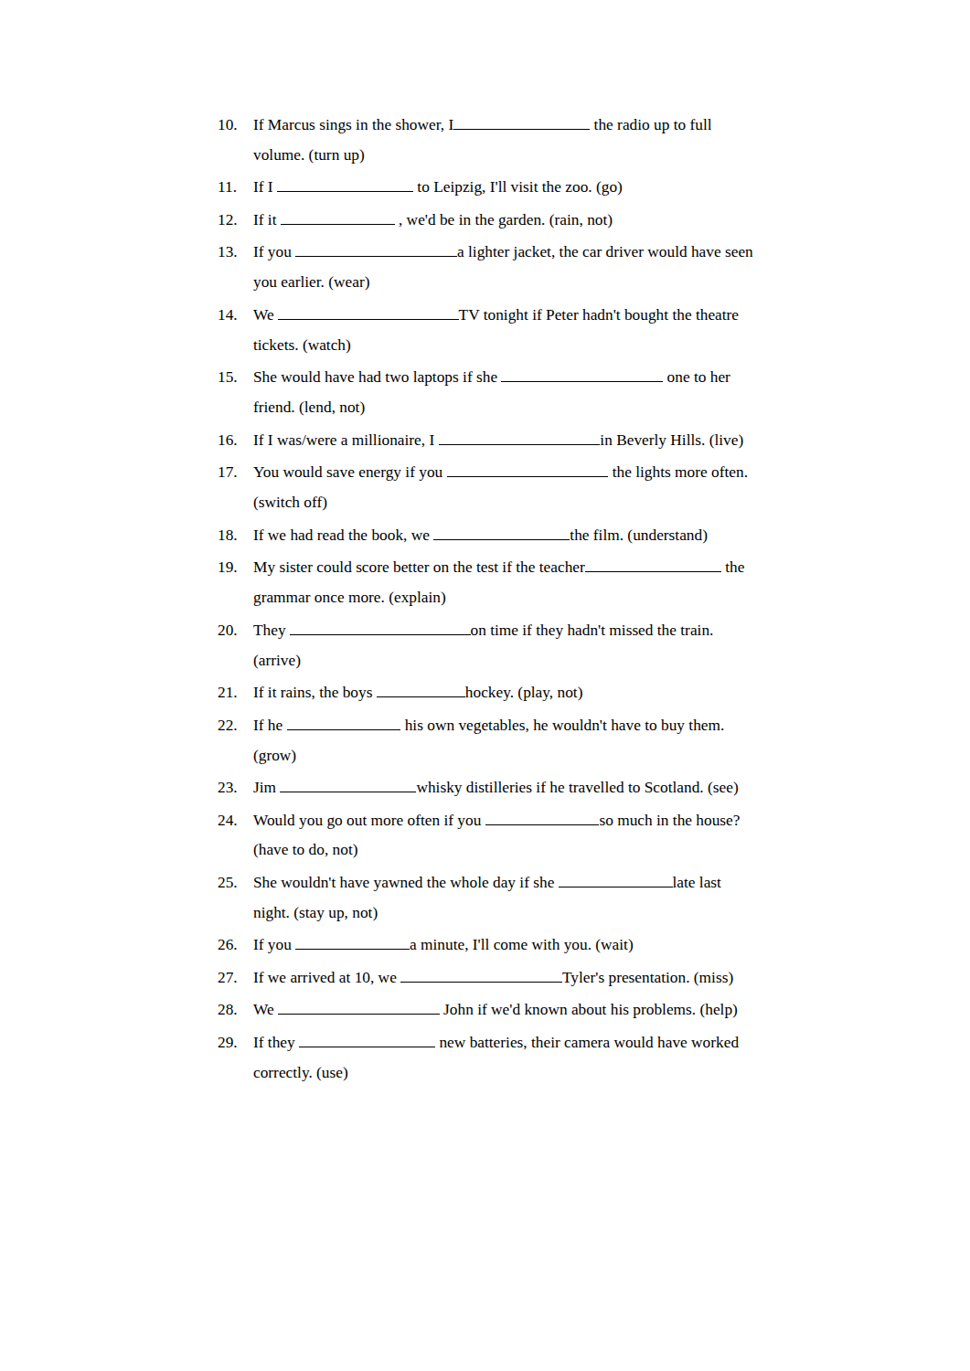If Marcus sings in the shower, I the radio up to full volume. (turn up)
If I to Leipzig, I'll visit the zoo. (go)
If it , we'd be in the garden. (rain, not)
If you a lighter jacket, the car driver would have seen you earlier. (wear)
We TV tonight if Peter hadn't bought the theatre tickets. (watch)
She would have had two laptops if she one to her friend. (lend, not)
If I was/were a millionaire, I in Beverly Hills. (live)
You would save energy if you the lights more often. (switch off)
If we had read the book, we the film. (understand)
My sister could score better on the test if the teacher the grammar once more. (explain)
They on time if they hadn't missed the train.(arrive)
If it rains, the boys hockey. (play, not)
If he his own vegetables, he wouldn't have to buy them. (grow)
Jim whisky distilleries if he travelled to Scotland. (see)
Would you go out more often if you so much in the house? (have to do, not)
She wouldn't have yawned the whole day if she late last night. (stay up, not)
If you a minute, I'll come with you. (wait)
If we arrived at 10, we Tyler's presentation. (miss)
We John if we'd known about his problems. (help)
If they new batteries, their camera would have worked correctly. (use)